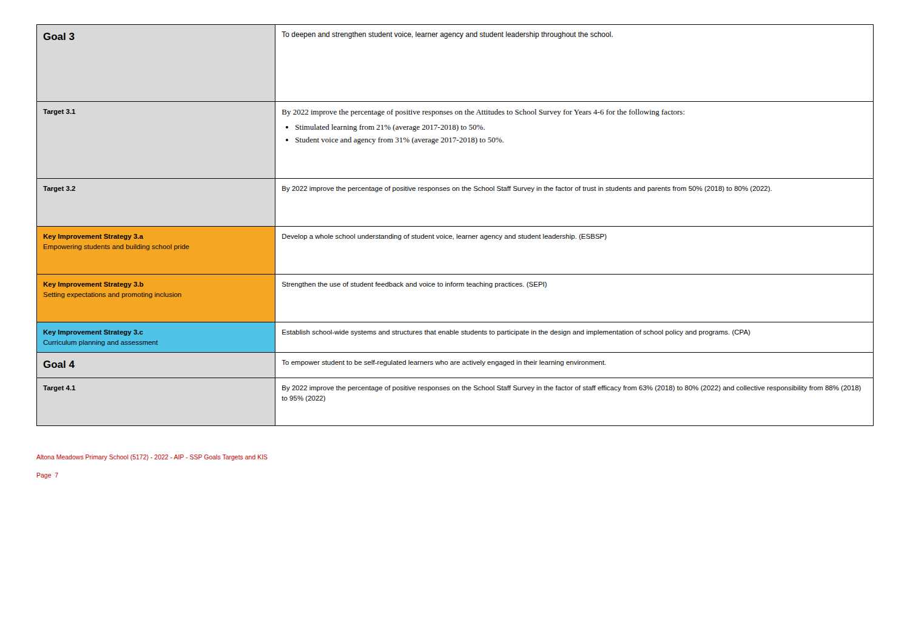| Goal 3 | To deepen and strengthen student voice, learner agency and student leadership throughout the school. |
| Target 3.1 | By 2022 improve the percentage of positive responses on the Attitudes to School Survey for Years 4-6 for the following factors: Stimulated learning from 21% (average 2017-2018) to 50%. Student voice and agency from 31% (average 2017-2018) to 50%. |
| Target 3.2 | By 2022 improve the percentage of positive responses on the School Staff Survey in the factor of trust in students and parents from 50% (2018) to 80% (2022). |
| Key Improvement Strategy 3.a Empowering students and building school pride | Develop a whole school understanding of student voice, learner agency and student leadership. (ESBSP) |
| Key Improvement Strategy 3.b Setting expectations and promoting inclusion | Strengthen the use of student feedback and voice to inform teaching practices. (SEPI) |
| Key Improvement Strategy 3.c Curriculum planning and assessment | Establish school-wide systems and structures that enable students to participate in the design and implementation of school policy and programs. (CPA) |
| Goal 4 | To empower student to be self-regulated learners who are actively engaged in their learning environment. |
| Target 4.1 | By 2022 improve the percentage of positive responses on the School Staff Survey in the factor of staff efficacy from 63% (2018) to 80% (2022) and collective responsibility from 88% (2018) to 95% (2022) |
Altona Meadows Primary School (5172) - 2022 - AIP - SSP Goals Targets and KIS
Page 7